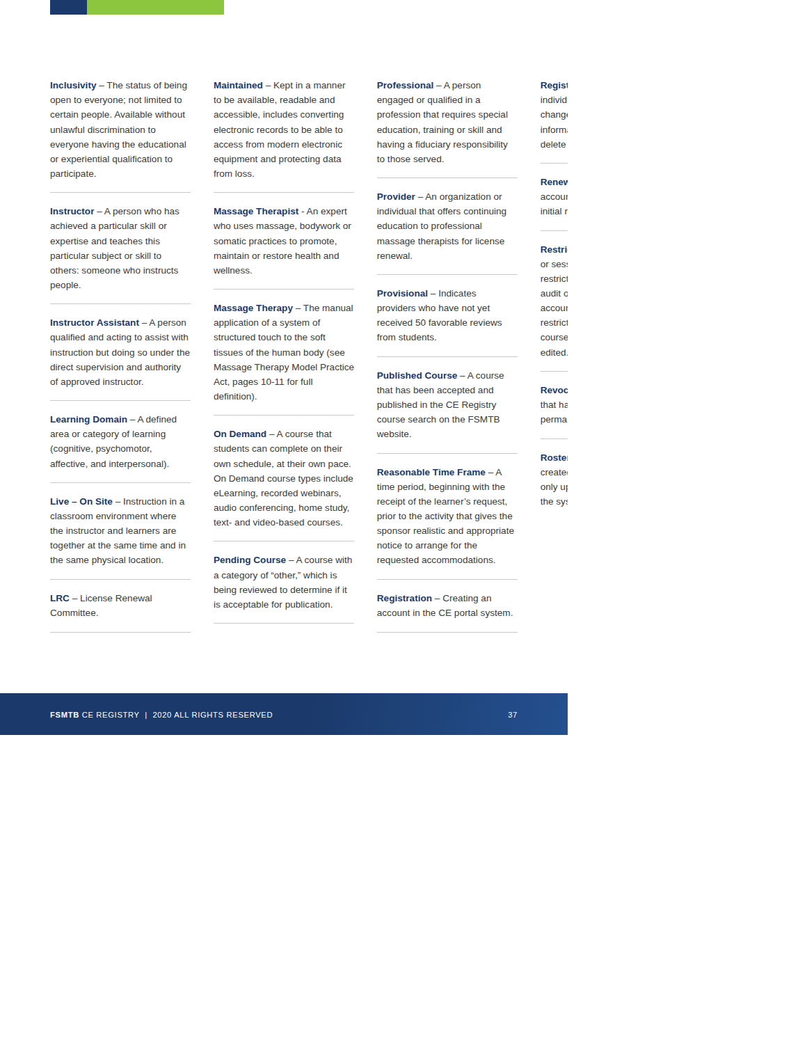Inclusivity – The status of being open to everyone; not limited to certain people. Available without unlawful discrimination to everyone having the educational or experiential qualification to participate.
Instructor – A person who has achieved a particular skill or expertise and teaches this particular subject or skill to others: someone who instructs people.
Instructor Assistant – A person qualified and acting to assist with instruction but doing so under the direct supervision and authority of approved instructor.
Learning Domain – A defined area or category of learning (cognitive, psychomotor, affective, and interpersonal).
Live – On Site – Instruction in a classroom environment where the instructor and learners are together at the same time and in the same physical location.
LRC – License Renewal Committee.
Maintained – Kept in a manner to be available, readable and accessible, includes converting electronic records to be able to access from modern electronic equipment and protecting data from loss.
Massage Therapist - An expert who uses massage, bodywork or somatic practices to promote, maintain or restore health and wellness.
Massage Therapy – The manual application of a system of structured touch to the soft tissues of the human body (see Massage Therapy Model Practice Act, pages 10-11 for full definition).
On Demand – A course that students can complete on their own schedule, at their own pace. On Demand course types include eLearning, recorded webinars, audio conferencing, home study, text- and video-based courses.
Pending Course – A course with a category of “other,” which is being reviewed to determine if it is acceptable for publication.
Professional – A person engaged or qualified in a profession that requires special education, training or skill and having a fiduciary responsibility to those served.
Provider – An organization or individual that offers continuing education to professional massage therapists for license renewal.
Provisional – Indicates providers who have not yet received 50 favorable reviews from students.
Published Course – A course that has been accepted and published in the CE Registry course search on the FSMTB website.
Reasonable Time Frame – A time period, beginning with the receipt of the learner’s request, prior to the activity that gives the sponsor realistic and appropriate notice to arrange for the requested accommodations.
Registration – Creating an account in the CE portal system.
Registry Account Owner– An individual user who can make all changes, get payment/renewal information, and create/edit and delete all other users.
Renewal – Continuing the account activation beyond the initial registration timeframe.
Restricted – A provider, course or session that has been restricted due to an unresolved audit or investigation. A provider account will have temporarily restricted access, a restricted course or session cannot be edited.
Revocation – A provider account that has been inactivated permanently.
Rosters Only – Type of user, created by an admin that can only upload roster information in the system.
FSMTB CE REGISTRY | 2020 ALL RIGHTS RESERVED
37